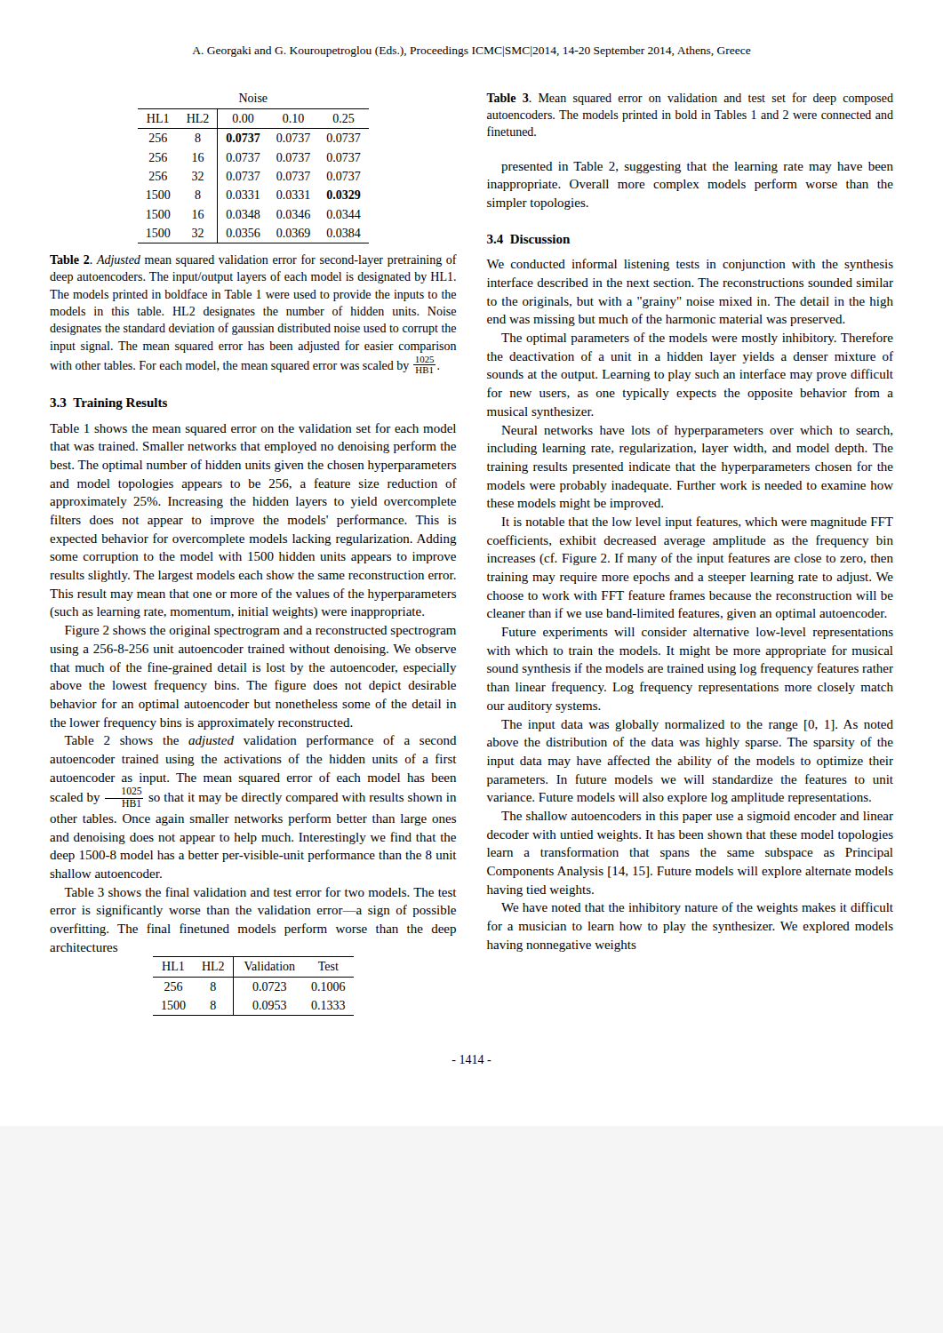A. Georgaki and G. Kouroupetroglou (Eds.), Proceedings ICMC|SMC|2014, 14-20 September 2014, Athens, Greece
Noise
| HL1 | HL2 | 0.00 | 0.10 | 0.25 |
| --- | --- | --- | --- | --- |
| 256 | 8 | 0.0737 | 0.0737 | 0.0737 |
| 256 | 16 | 0.0737 | 0.0737 | 0.0737 |
| 256 | 32 | 0.0737 | 0.0737 | 0.0737 |
| 1500 | 8 | 0.0331 | 0.0331 | 0.0329 |
| 1500 | 16 | 0.0348 | 0.0346 | 0.0344 |
| 1500 | 32 | 0.0356 | 0.0369 | 0.0384 |
Table 2. Adjusted mean squared validation error for second-layer pretraining of deep autoencoders. The input/output layers of each model is designated by HL1. The models printed in boldface in Table 1 were used to provide the inputs to the models in this table. HL2 designates the number of hidden units. Noise designates the standard deviation of gaussian distributed noise used to corrupt the input signal. The mean squared error has been adjusted for easier comparison with other tables. For each model, the mean squared error was scaled by 1025 HB1.
3.3 Training Results
Table 1 shows the mean squared error on the validation set for each model that was trained. Smaller networks that employed no denoising perform the best. The optimal number of hidden units given the chosen hyperparameters and model topologies appears to be 256, a feature size reduction of approximately 25%. Increasing the hidden layers to yield overcomplete filters does not appear to improve the models' performance. This is expected behavior for overcomplete models lacking regularization. Adding some corruption to the model with 1500 hidden units appears to improve results slightly. The largest models each show the same reconstruction error. This result may mean that one or more of the values of the hyperparameters (such as learning rate, momentum, initial weights) were inappropriate.
Figure 2 shows the original spectrogram and a reconstructed spectrogram using a 256-8-256 unit autoencoder trained without denoising. We observe that much of the fine-grained detail is lost by the autoencoder, especially above the lowest frequency bins. The figure does not depict desirable behavior for an optimal autoencoder but nonetheless some of the detail in the lower frequency bins is approximately reconstructed.
Table 2 shows the adjusted validation performance of a second autoencoder trained using the activations of the hidden units of a first autoencoder as input. The mean squared error of each model has been scaled by 1025 HB1 so that it may be directly compared with results shown in other tables. Once again smaller networks perform better than large ones and denoising does not appear to help much. Interestingly we find that the deep 1500-8 model has a better per-visible-unit performance than the 8 unit shallow autoencoder.
Table 3 shows the final validation and test error for two models. The test error is significantly worse than the validation error—a sign of possible overfitting. The final finetuned models perform worse than the deep architectures
| HL1 | HL2 | Validation | Test |
| --- | --- | --- | --- |
| 256 | 8 | 0.0723 | 0.1006 |
| 1500 | 8 | 0.0953 | 0.1333 |
Table 3. Mean squared error on validation and test set for deep composed autoencoders. The models printed in bold in Tables 1 and 2 were connected and finetuned.
presented in Table 2, suggesting that the learning rate may have been inappropriate. Overall more complex models perform worse than the simpler topologies.
3.4 Discussion
We conducted informal listening tests in conjunction with the synthesis interface described in the next section. The reconstructions sounded similar to the originals, but with a "grainy" noise mixed in. The detail in the high end was missing but much of the harmonic material was preserved.
The optimal parameters of the models were mostly inhibitory. Therefore the deactivation of a unit in a hidden layer yields a denser mixture of sounds at the output. Learning to play such an interface may prove difficult for new users, as one typically expects the opposite behavior from a musical synthesizer.
Neural networks have lots of hyperparameters over which to search, including learning rate, regularization, layer width, and model depth. The training results presented indicate that the hyperparameters chosen for the models were probably inadequate. Further work is needed to examine how these models might be improved.
It is notable that the low level input features, which were magnitude FFT coefficients, exhibit decreased average amplitude as the frequency bin increases (cf. Figure 2. If many of the input features are close to zero, then training may require more epochs and a steeper learning rate to adjust. We choose to work with FFT feature frames because the reconstruction will be cleaner than if we use band-limited features, given an optimal autoencoder.
Future experiments will consider alternative low-level representations with which to train the models. It might be more appropriate for musical sound synthesis if the models are trained using log frequency features rather than linear frequency. Log frequency representations more closely match our auditory systems.
The input data was globally normalized to the range [0, 1]. As noted above the distribution of the data was highly sparse. The sparsity of the input data may have affected the ability of the models to optimize their parameters. In future models we will standardize the features to unit variance. Future models will also explore log amplitude representations.
The shallow autoencoders in this paper use a sigmoid encoder and linear decoder with untied weights. It has been shown that these model topologies learn a transformation that spans the same subspace as Principal Components Analysis [14, 15]. Future models will explore alternate models having tied weights.
We have noted that the inhibitory nature of the weights makes it difficult for a musician to learn how to play the synthesizer. We explored models having nonnegative weights
- 1414 -